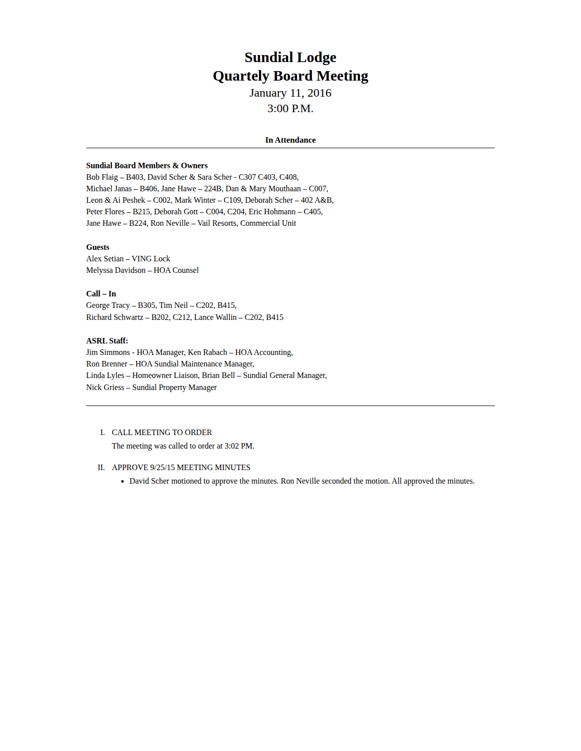Sundial Lodge
Quartely Board Meeting
January 11, 2016
3:00 P.M.
In Attendance
Sundial Board Members & Owners
Bob Flaig – B403, David Scher & Sara Scher - C307 C403, C408,
Michael Janas – B406, Jane Hawe – 224B, Dan & Mary Mouthaan – C007,
Leon & Ai Peshek – C002, Mark Winter – C109, Deborah Scher – 402 A&B,
Peter Flores – B215, Deborah Gott – C004, C204, Eric Hohmann – C405,
Jane Hawe – B224, Ron Neville – Vail Resorts, Commercial Unit
Guests
Alex Setian – VING Lock
Melyssa Davidson – HOA Counsel
Call – In
George Tracy – B305, Tim Neil – C202, B415,
Richard Schwartz – B202, C212, Lance Wallin – C202, B415
ASRL Staff:
Jim Simmons - HOA Manager, Ken Rabach – HOA Accounting,
Ron Brenner – HOA Sundial Maintenance Manager,
Linda Lyles – Homeowner Liaison, Brian Bell – Sundial General Manager,
Nick Griess – Sundial Property Manager
CALL MEETING TO ORDER
The meeting was called to order at 3:02 PM.
APPROVE 9/25/15 MEETING MINUTES
David Scher motioned to approve the minutes. Ron Neville seconded the motion. All approved the minutes.